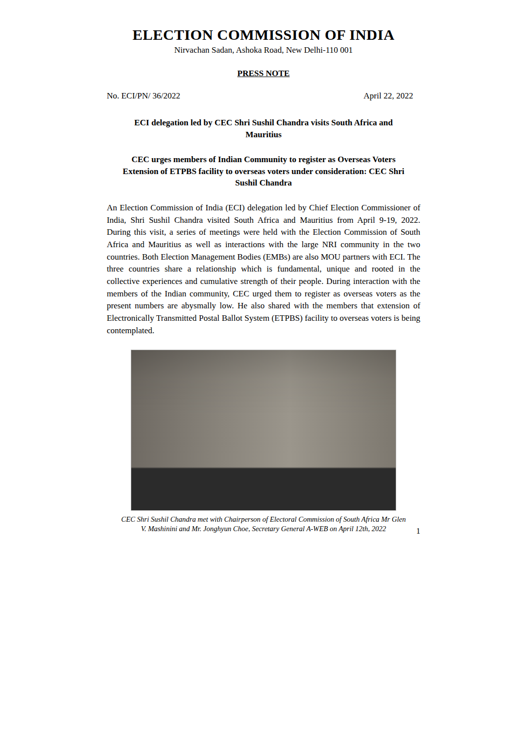ELECTION COMMISSION OF INDIA
Nirvachan Sadan, Ashoka Road, New Delhi-110 001
PRESS NOTE
No. ECI/PN/ 36/2022 April 22, 2022
ECI delegation led by CEC Shri Sushil Chandra visits South Africa and Mauritius
CEC urges members of Indian Community to register as Overseas Voters Extension of ETPBS facility to overseas voters under consideration: CEC Shri Sushil Chandra
An Election Commission of India (ECI) delegation led by Chief Election Commissioner of India, Shri Sushil Chandra visited South Africa and Mauritius from April 9-19, 2022. During this visit, a series of meetings were held with the Election Commission of South Africa and Mauritius as well as interactions with the large NRI community in the two countries. Both Election Management Bodies (EMBs) are also MOU partners with ECI. The three countries share a relationship which is fundamental, unique and rooted in the collective experiences and cumulative strength of their people. During interaction with the members of the Indian community, CEC urged them to register as overseas voters as the present numbers are abysmally low. He also shared with the members that extension of Electronically Transmitted Postal Ballot System (ETPBS) facility to overseas voters is being contemplated.
CEC Shri Sushil Chandra met with Chairperson of Electoral Commission of South Africa Mr Glen V. Mashinini and Mr. Jonghyun Choe, Secretary General A-WEB on April 12th, 2022
1